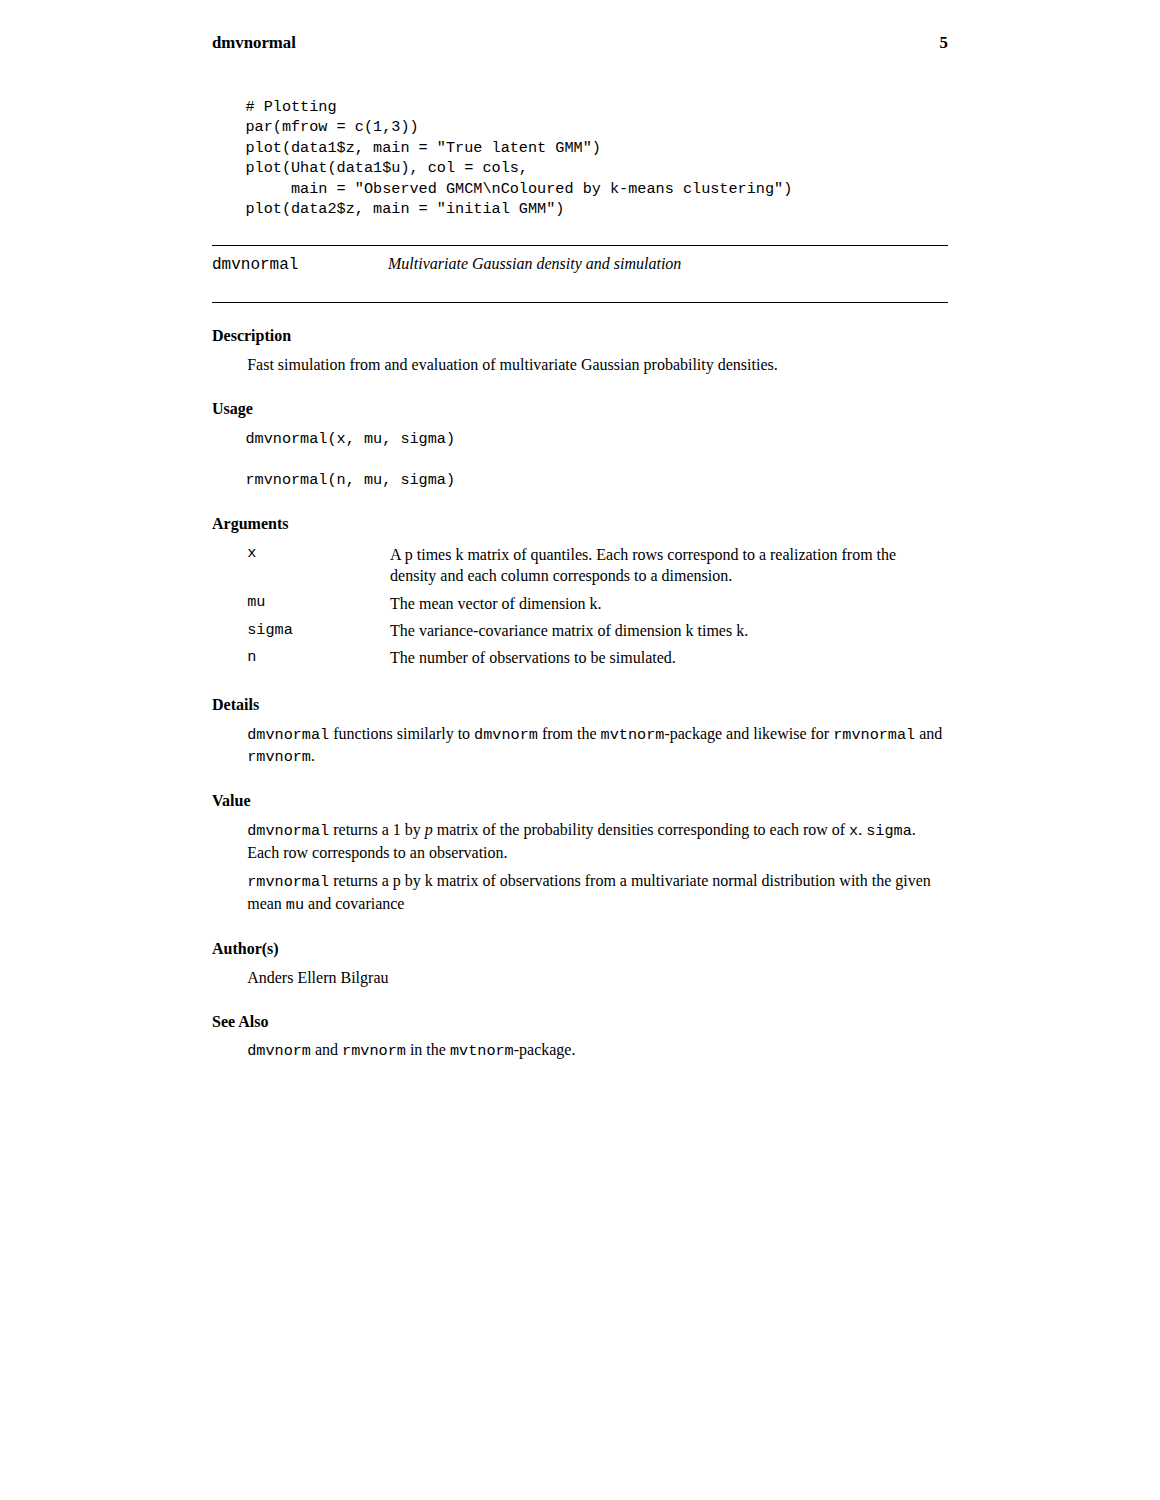dmvnormal 5
# Plotting
par(mfrow = c(1,3))
plot(data1$z, main = "True latent GMM")
plot(Uhat(data1$u), col = cols,
     main = "Observed GMCM\nColoured by k-means clustering")
plot(data2$z, main = "initial GMM")
dmvnormal Multivariate Gaussian density and simulation
Description
Fast simulation from and evaluation of multivariate Gaussian probability densities.
Usage
dmvnormal(x, mu, sigma)

rmvnormal(n, mu, sigma)
Arguments
| x | A p times k matrix of quantiles. Each rows correspond to a realization from the density and each column corresponds to a dimension. |
| mu | The mean vector of dimension k. |
| sigma | The variance-covariance matrix of dimension k times k. |
| n | The number of observations to be simulated. |
Details
dmvnormal functions similarly to dmvnorm from the mvtnorm-package and likewise for rmvnormal and rmvnorm.
Value
dmvnormal returns a 1 by p matrix of the probability densities corresponding to each row of x. sigma. Each row corresponds to an observation.
rmvnormal returns a p by k matrix of observations from a multivariate normal distribution with the given mean mu and covariance
Author(s)
Anders Ellern Bilgrau
See Also
dmvnorm and rmvnorm in the mvtnorm-package.